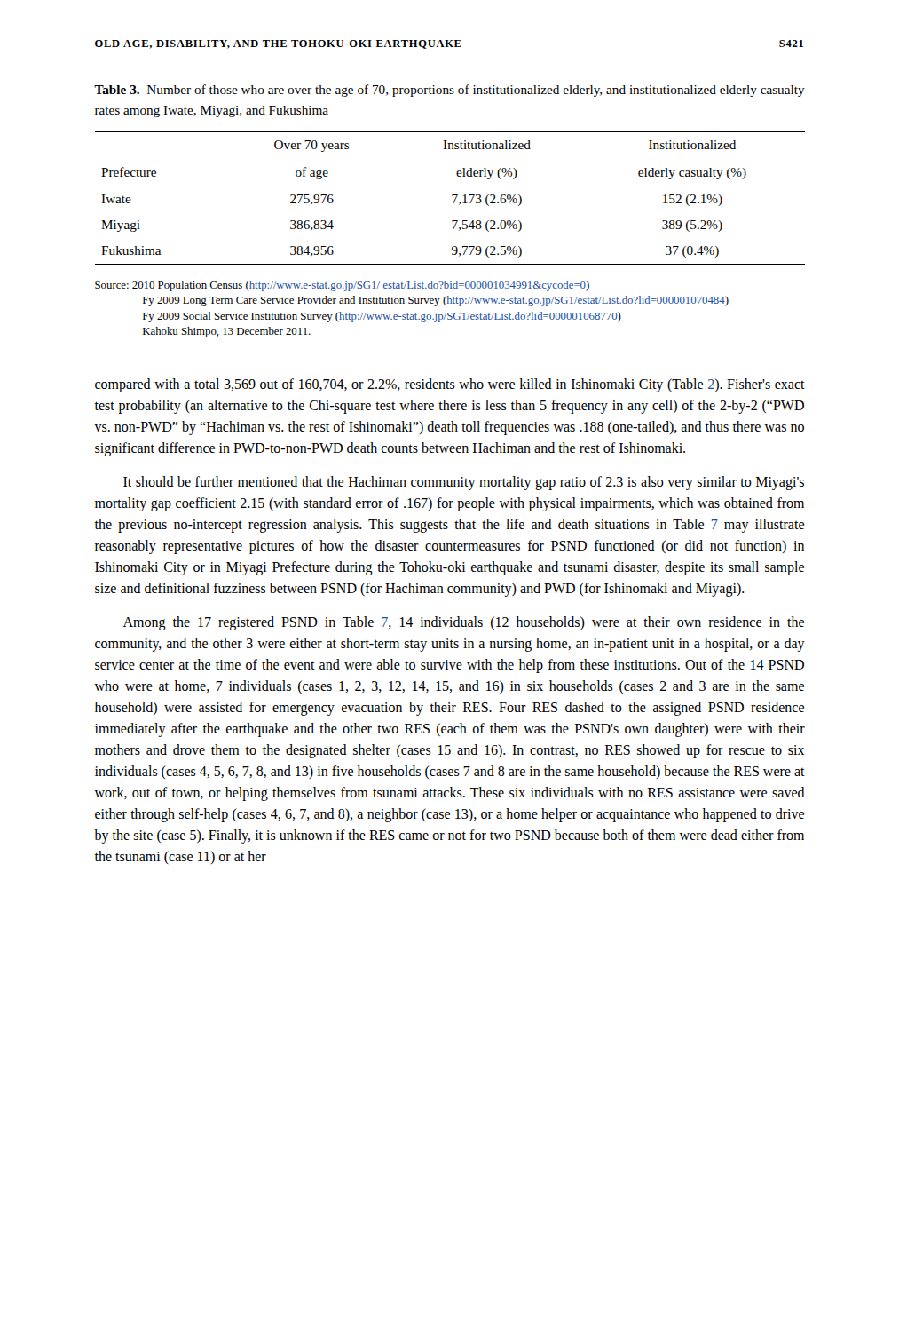Old Age, Disability, and the Tohoku-Oki Earthquake S421
Table 3. Number of those who are over the age of 70, proportions of institutionalized elderly, and institutionalized elderly casualty rates among Iwate, Miyagi, and Fukushima
| Prefecture | Over 70 years | Institutionalized | Institutionalized |
| --- | --- | --- | --- |
| of age | elderly (%) | elderly casualty (%) |
| Iwate | 275,976 | 7,173 (2.6%) | 152 (2.1%) |
| Miyagi | 386,834 | 7,548 (2.0%) | 389 (5.2%) |
| Fukushima | 384,956 | 9,779 (2.5%) | 37 (0.4%) |
Source: 2010 Population Census (http://www.e-stat.go.jp/SG1/ estat/List.do?bid=000001034991&cycode=0) Fy 2009 Long Term Care Service Provider and Institution Survey (http://www.e-stat.go.jp/SG1/estat/List.do?lid=000001070484) Fy 2009 Social Service Institution Survey (http://www.e-stat.go.jp/SG1/estat/List.do?lid=000001068770) Kahoku Shimpo, 13 December 2011.
compared with a total 3,569 out of 160,704, or 2.2%, residents who were killed in Ishinomaki City (Table 2). Fisher's exact test probability (an alternative to the Chi-square test where there is less than 5 frequency in any cell) of the 2-by-2 (“PWD vs. non-PWD” by “Hachiman vs. the rest of Ishinomaki”) death toll frequencies was .188 (one-tailed), and thus there was no significant difference in PWD-to-non-PWD death counts between Hachiman and the rest of Ishinomaki.
It should be further mentioned that the Hachiman community mortality gap ratio of 2.3 is also very similar to Miyagi's mortality gap coefficient 2.15 (with standard error of .167) for people with physical impairments, which was obtained from the previous no-intercept regression analysis. This suggests that the life and death situations in Table 7 may illustrate reasonably representative pictures of how the disaster countermeasures for PSND functioned (or did not function) in Ishinomaki City or in Miyagi Prefecture during the Tohoku-oki earthquake and tsunami disaster, despite its small sample size and definitional fuzziness between PSND (for Hachiman community) and PWD (for Ishinomaki and Miyagi).
Among the 17 registered PSND in Table 7, 14 individuals (12 households) were at their own residence in the community, and the other 3 were either at short-term stay units in a nursing home, an in-patient unit in a hospital, or a day service center at the time of the event and were able to survive with the help from these institutions. Out of the 14 PSND who were at home, 7 individuals (cases 1, 2, 3, 12, 14, 15, and 16) in six households (cases 2 and 3 are in the same household) were assisted for emergency evacuation by their RES. Four RES dashed to the assigned PSND residence immediately after the earthquake and the other two RES (each of them was the PSND's own daughter) were with their mothers and drove them to the designated shelter (cases 15 and 16). In contrast, no RES showed up for rescue to six individuals (cases 4, 5, 6, 7, 8, and 13) in five households (cases 7 and 8 are in the same household) because the RES were at work, out of town, or helping themselves from tsunami attacks. These six individuals with no RES assistance were saved either through self-help (cases 4, 6, 7, and 8), a neighbor (case 13), or a home helper or acquaintance who happened to drive by the site (case 5). Finally, it is unknown if the RES came or not for two PSND because both of them were dead either from the tsunami (case 11) or at her